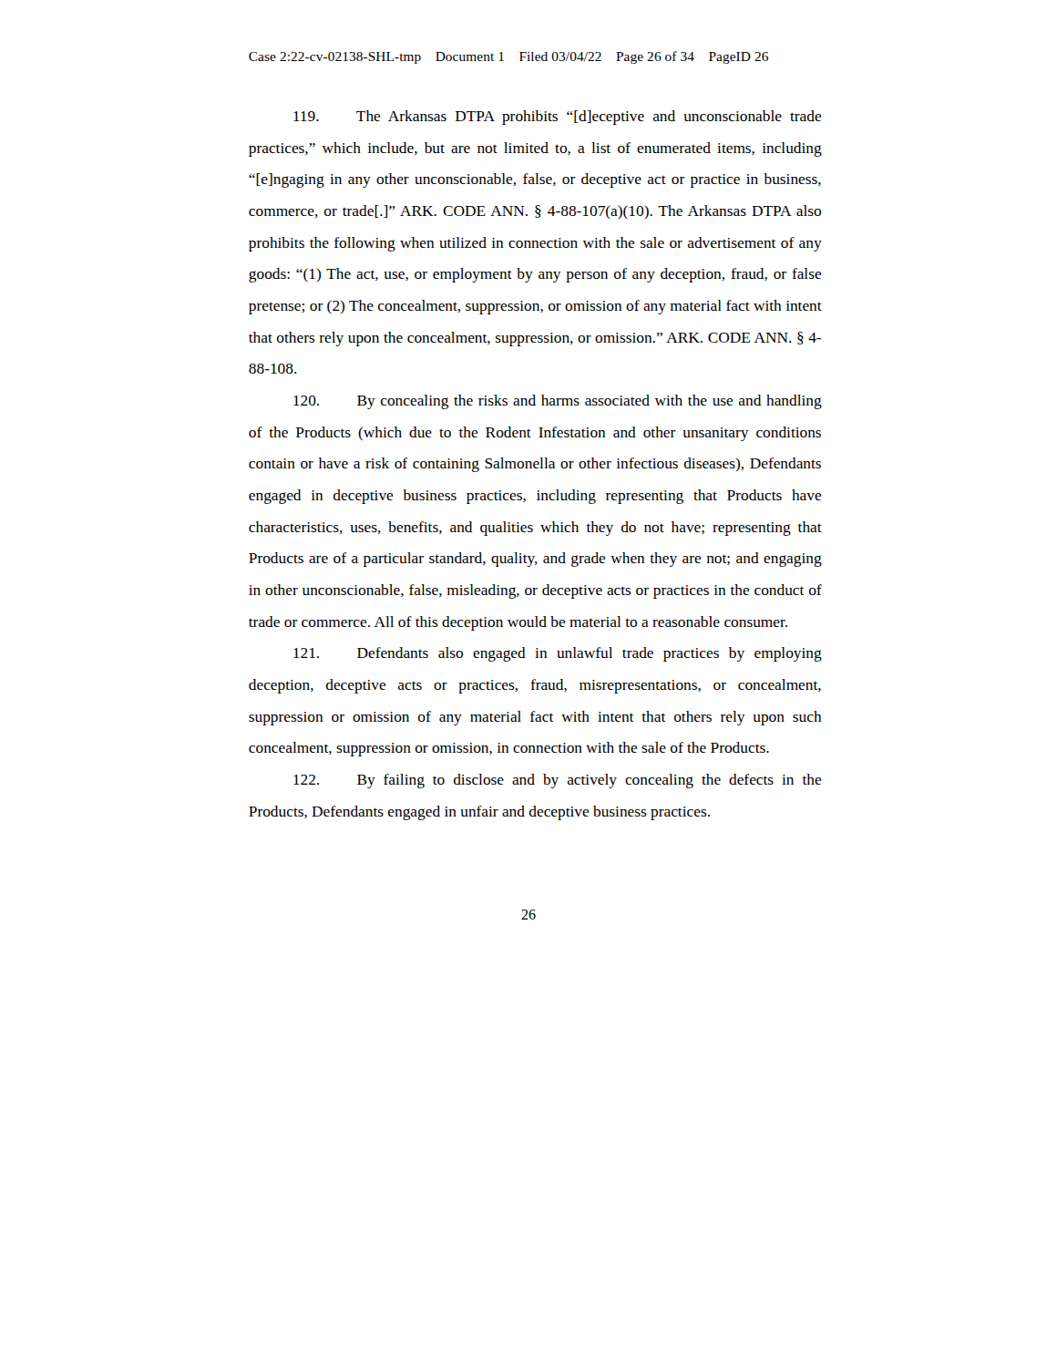Case 2:22-cv-02138-SHL-tmp Document 1 Filed 03/04/22 Page 26 of 34 PageID 26
119. The Arkansas DTPA prohibits “[d]eceptive and unconscionable trade practices,” which include, but are not limited to, a list of enumerated items, including “[e]ngaging in any other unconscionable, false, or deceptive act or practice in business, commerce, or trade[.]” ARK. CODE ANN. § 4-88-107(a)(10). The Arkansas DTPA also prohibits the following when utilized in connection with the sale or advertisement of any goods: “(1) The act, use, or employment by any person of any deception, fraud, or false pretense; or (2) The concealment, suppression, or omission of any material fact with intent that others rely upon the concealment, suppression, or omission.” ARK. CODE ANN. § 4-88-108.
120. By concealing the risks and harms associated with the use and handling of the Products (which due to the Rodent Infestation and other unsanitary conditions contain or have a risk of containing Salmonella or other infectious diseases), Defendants engaged in deceptive business practices, including representing that Products have characteristics, uses, benefits, and qualities which they do not have; representing that Products are of a particular standard, quality, and grade when they are not; and engaging in other unconscionable, false, misleading, or deceptive acts or practices in the conduct of trade or commerce. All of this deception would be material to a reasonable consumer.
121. Defendants also engaged in unlawful trade practices by employing deception, deceptive acts or practices, fraud, misrepresentations, or concealment, suppression or omission of any material fact with intent that others rely upon such concealment, suppression or omission, in connection with the sale of the Products.
122. By failing to disclose and by actively concealing the defects in the Products, Defendants engaged in unfair and deceptive business practices.
26